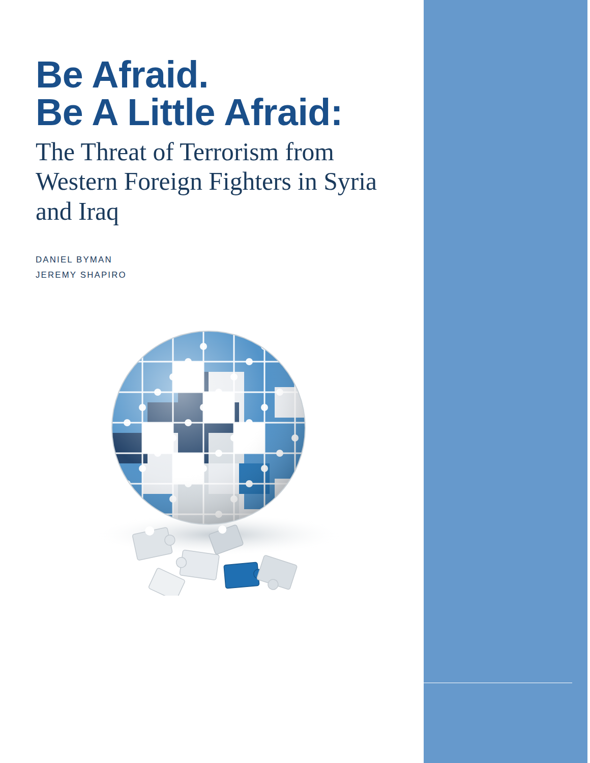Be Afraid. Be A Little Afraid: The Threat of Terrorism from Western Foreign Fighters in Syria and Iraq
Daniel Byman
Jeremy Shapiro
Foreign Policy
at Brookings
Policy Paper
Number 34, November 2014